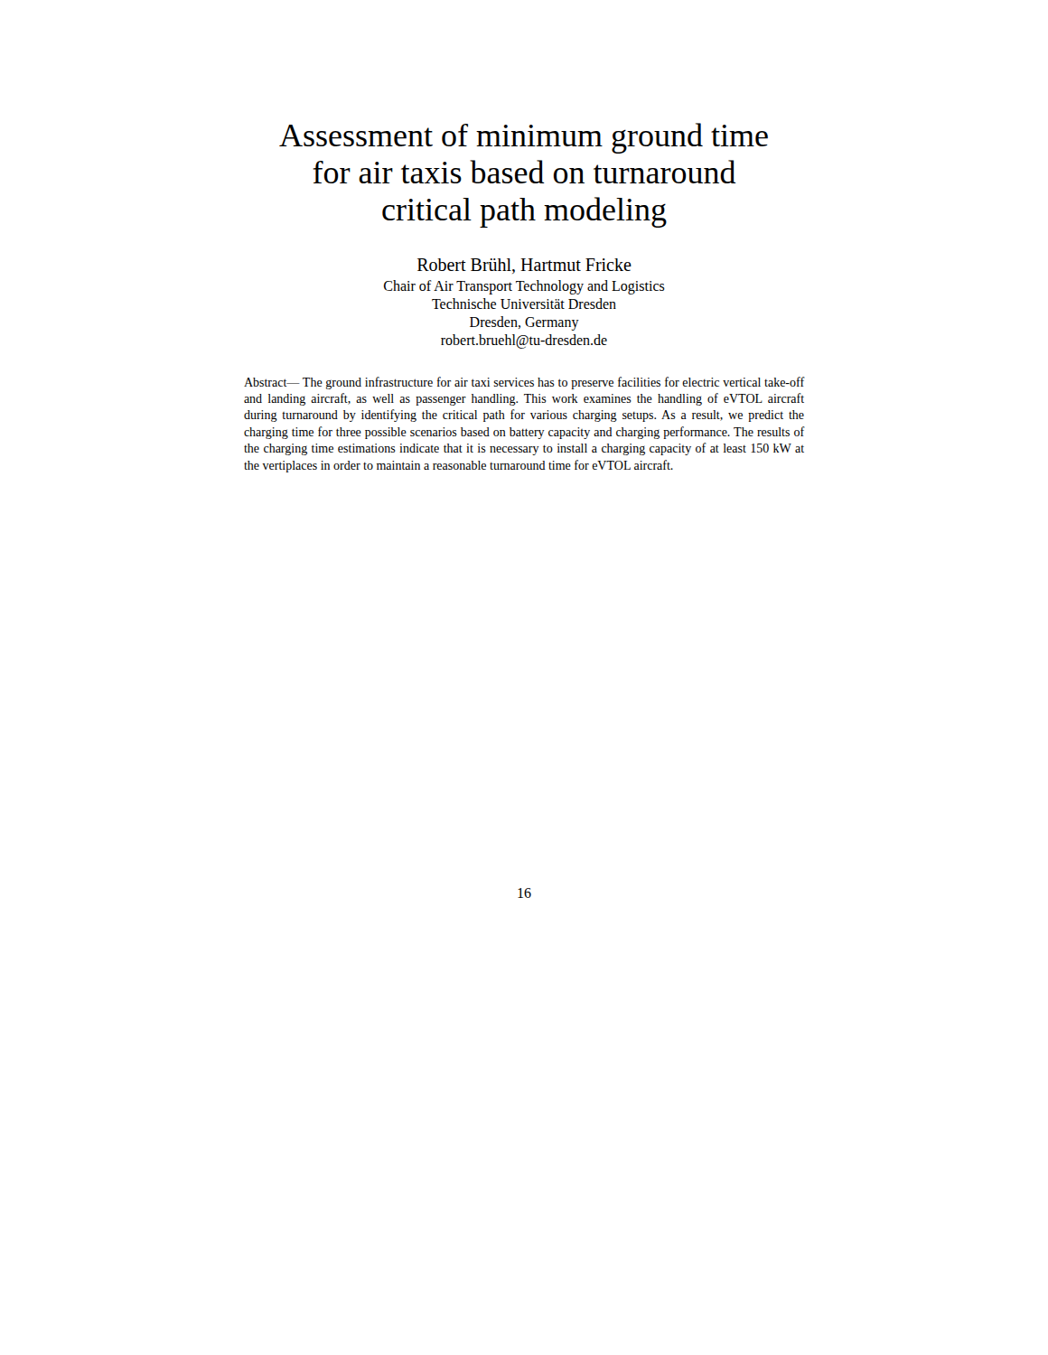Assessment of minimum ground time for air taxis based on turnaround critical path modeling
Robert Brühl, Hartmut Fricke
Chair of Air Transport Technology and Logistics
Technische Universität Dresden
Dresden, Germany
robert.bruehl@tu-dresden.de
Abstract— The ground infrastructure for air taxi services has to preserve facilities for electric vertical take-off and landing aircraft, as well as passenger handling. This work examines the handling of eVTOL aircraft during turnaround by identifying the critical path for various charging setups. As a result, we predict the charging time for three possible scenarios based on battery capacity and charging performance. The results of the charging time estimations indicate that it is necessary to install a charging capacity of at least 150 kW at the vertiplaces in order to maintain a reasonable turnaround time for eVTOL aircraft.
16